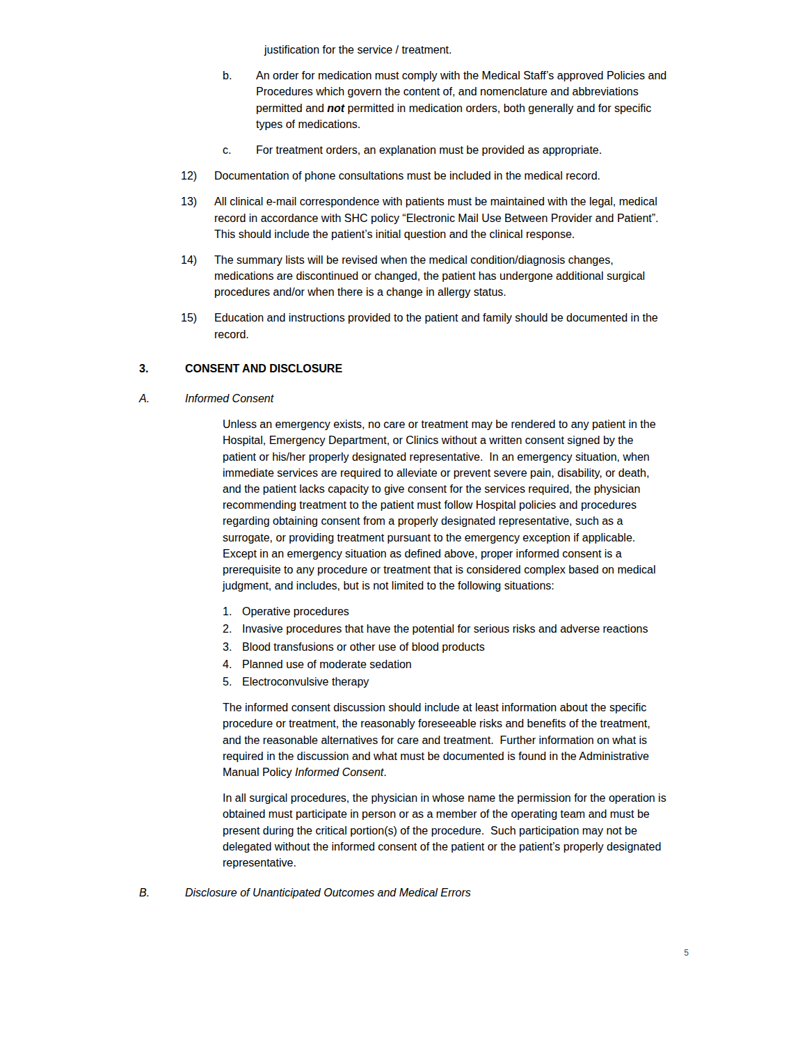justification for the service / treatment.
b.
An order for medication must comply with the Medical Staff’s approved Policies and Procedures which govern the content of, and nomenclature and abbreviations permitted and not permitted in medication orders, both generally and for specific types of medications.
c.
For treatment orders, an explanation must be provided as appropriate.
12)
Documentation of phone consultations must be included in the medical record.
13)
All clinical e-mail correspondence with patients must be maintained with the legal, medical record in accordance with SHC policy “Electronic Mail Use Between Provider and Patient”. This should include the patient’s initial question and the clinical response.
14)
The summary lists will be revised when the medical condition/diagnosis changes, medications are discontinued or changed, the patient has undergone additional surgical procedures and/or when there is a change in allergy status.
15)
Education and instructions provided to the patient and family should be documented in the record.
3. CONSENT AND DISCLOSURE
A. Informed Consent
Unless an emergency exists, no care or treatment may be rendered to any patient in the Hospital, Emergency Department, or Clinics without a written consent signed by the patient or his/her properly designated representative. In an emergency situation, when immediate services are required to alleviate or prevent severe pain, disability, or death, and the patient lacks capacity to give consent for the services required, the physician recommending treatment to the patient must follow Hospital policies and procedures regarding obtaining consent from a properly designated representative, such as a surrogate, or providing treatment pursuant to the emergency exception if applicable. Except in an emergency situation as defined above, proper informed consent is a prerequisite to any procedure or treatment that is considered complex based on medical judgment, and includes, but is not limited to the following situations:
1. Operative procedures
2. Invasive procedures that have the potential for serious risks and adverse reactions
3. Blood transfusions or other use of blood products
4. Planned use of moderate sedation
5. Electroconvulsive therapy
The informed consent discussion should include at least information about the specific procedure or treatment, the reasonably foreseeable risks and benefits of the treatment, and the reasonable alternatives for care and treatment. Further information on what is required in the discussion and what must be documented is found in the Administrative Manual Policy Informed Consent.
In all surgical procedures, the physician in whose name the permission for the operation is obtained must participate in person or as a member of the operating team and must be present during the critical portion(s) of the procedure. Such participation may not be delegated without the informed consent of the patient or the patient’s properly designated representative.
B. Disclosure of Unanticipated Outcomes and Medical Errors
5